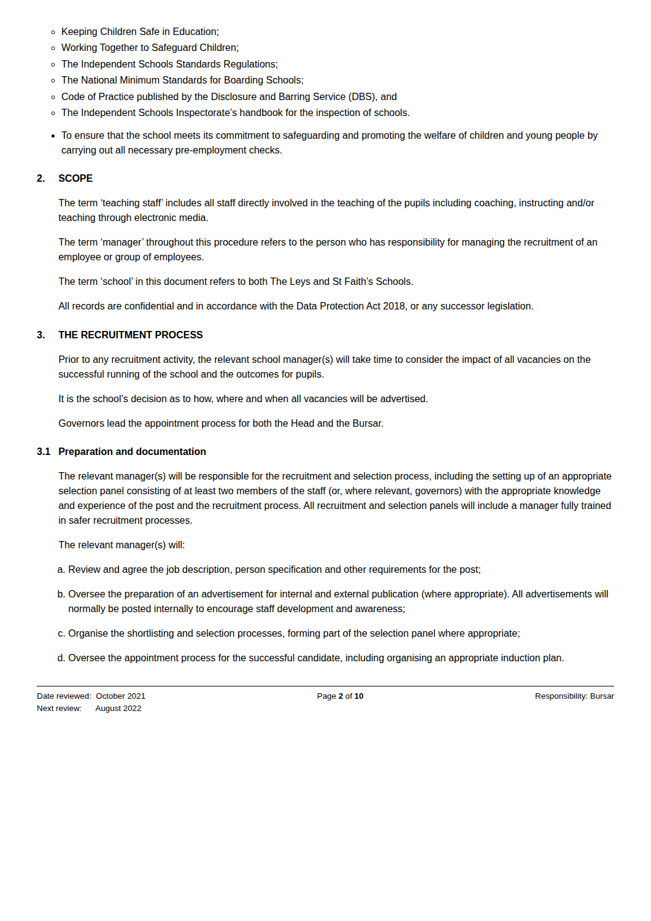Keeping Children Safe in Education;
Working Together to Safeguard Children;
The Independent Schools Standards Regulations;
The National Minimum Standards for Boarding Schools;
Code of Practice published by the Disclosure and Barring Service (DBS), and
The Independent Schools Inspectorate’s handbook for the inspection of schools.
To ensure that the school meets its commitment to safeguarding and promoting the welfare of children and young people by carrying out all necessary pre-employment checks.
2. SCOPE
The term ‘teaching staff’ includes all staff directly involved in the teaching of the pupils including coaching, instructing and/or teaching through electronic media.
The term ‘manager’ throughout this procedure refers to the person who has responsibility for managing the recruitment of an employee or group of employees.
The term ‘school’ in this document refers to both The Leys and St Faith’s Schools.
All records are confidential and in accordance with the Data Protection Act 2018, or any successor legislation.
3. THE RECRUITMENT PROCESS
Prior to any recruitment activity, the relevant school manager(s) will take time to consider the impact of all vacancies on the successful running of the school and the outcomes for pupils.
It is the school’s decision as to how, where and when all vacancies will be advertised.
Governors lead the appointment process for both the Head and the Bursar.
3.1 Preparation and documentation
The relevant manager(s) will be responsible for the recruitment and selection process, including the setting up of an appropriate selection panel consisting of at least two members of the staff (or, where relevant, governors) with the appropriate knowledge and experience of the post and the recruitment process. All recruitment and selection panels will include a manager fully trained in safer recruitment processes.
The relevant manager(s) will:
Review and agree the job description, person specification and other requirements for the post;
Oversee the preparation of an advertisement for internal and external publication (where appropriate). All advertisements will normally be posted internally to encourage staff development and awareness;
Organise the shortlisting and selection processes, forming part of the selection panel where appropriate;
Oversee the appointment process for the successful candidate, including organising an appropriate induction plan.
Date reviewed: October 2021 Next review: August 2022
Page 2 of 10
Responsibility: Bursar